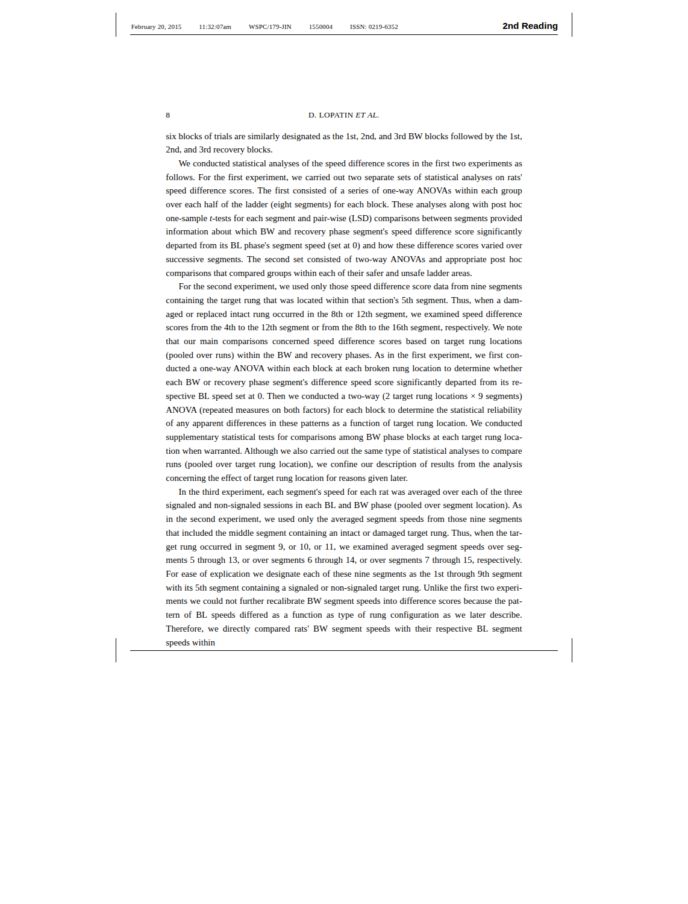February 20, 2015 11:32:07am WSPC/179-JIN 1550004 ISSN: 0219-6352 2nd Reading
8
D. LOPATIN ET AL.
six blocks of trials are similarly designated as the 1st, 2nd, and 3rd BW blocks followed by the 1st, 2nd, and 3rd recovery blocks.
We conducted statistical analyses of the speed difference scores in the first two experiments as follows. For the first experiment, we carried out two separate sets of statistical analyses on rats' speed difference scores. The first consisted of a series of one-way ANOVAs within each group over each half of the ladder (eight segments) for each block. These analyses along with post hoc one-sample t-tests for each segment and pair-wise (LSD) comparisons between segments provided information about which BW and recovery phase segment's speed difference score significantly departed from its BL phase's segment speed (set at 0) and how these difference scores varied over successive segments. The second set consisted of two-way ANOVAs and appropriate post hoc comparisons that compared groups within each of their safer and unsafe ladder areas.
For the second experiment, we used only those speed difference score data from nine segments containing the target rung that was located within that section's 5th segment. Thus, when a damaged or replaced intact rung occurred in the 8th or 12th segment, we examined speed difference scores from the 4th to the 12th segment or from the 8th to the 16th segment, respectively. We note that our main comparisons concerned speed difference scores based on target rung locations (pooled over runs) within the BW and recovery phases. As in the first experiment, we first conducted a one-way ANOVA within each block at each broken rung location to determine whether each BW or recovery phase segment's difference speed score significantly departed from its respective BL speed set at 0. Then we conducted a two-way (2 target rung locations × 9 segments) ANOVA (repeated measures on both factors) for each block to determine the statistical reliability of any apparent differences in these patterns as a function of target rung location. We conducted supplementary statistical tests for comparisons among BW phase blocks at each target rung location when warranted. Although we also carried out the same type of statistical analyses to compare runs (pooled over target rung location), we confine our description of results from the analysis concerning the effect of target rung location for reasons given later.
In the third experiment, each segment's speed for each rat was averaged over each of the three signaled and non-signaled sessions in each BL and BW phase (pooled over segment location). As in the second experiment, we used only the averaged segment speeds from those nine segments that included the middle segment containing an intact or damaged target rung. Thus, when the target rung occurred in segment 9, or 10, or 11, we examined averaged segment speeds over segments 5 through 13, or over segments 6 through 14, or over segments 7 through 15, respectively. For ease of explication we designate each of these nine segments as the 1st through 9th segment with its 5th segment containing a signaled or non-signaled target rung. Unlike the first two experiments we could not further recalibrate BW segment speeds into difference scores because the pattern of BL speeds differed as a function as type of rung configuration as we later describe. Therefore, we directly compared rats' BW segment speeds with their respective BL segment speeds within